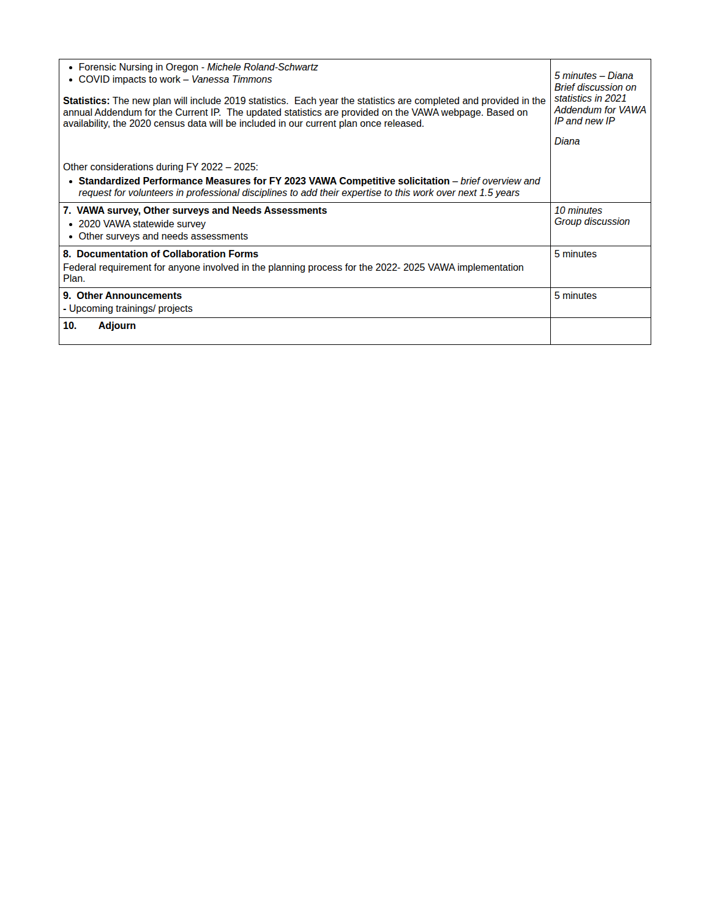| Forensic Nursing in Oregon - Michele Roland-Schwartz COVID impacts to work – Vanessa Timmons Statistics: The new plan will include 2019 statistics. Each year the statistics are completed and provided in the annual Addendum for the Current IP. The updated statistics are provided on the VAWA webpage. Based on availability, the 2020 census data will be included in our current plan once released. Other considerations during FY 2022 – 2025: Standardized Performance Measures for FY 2023 VAWA Competitive solicitation – brief overview and request for volunteers in professional disciplines to add their expertise to this work over next 1.5 years | 5 minutes – Diana Brief discussion on statistics in 2021 Addendum for VAWA IP and new IP Diana |
| 7. VAWA survey, Other surveys and Needs Assessments 2020 VAWA statewide survey Other surveys and needs assessments | 10 minutes Group discussion |
| 8. Documentation of Collaboration Forms Federal requirement for anyone involved in the planning process for the 2022- 2025 VAWA implementation Plan. | 5 minutes |
| 9. Other Announcements - Upcoming trainings/ projects | 5 minutes |
| 10. Adjourn | |